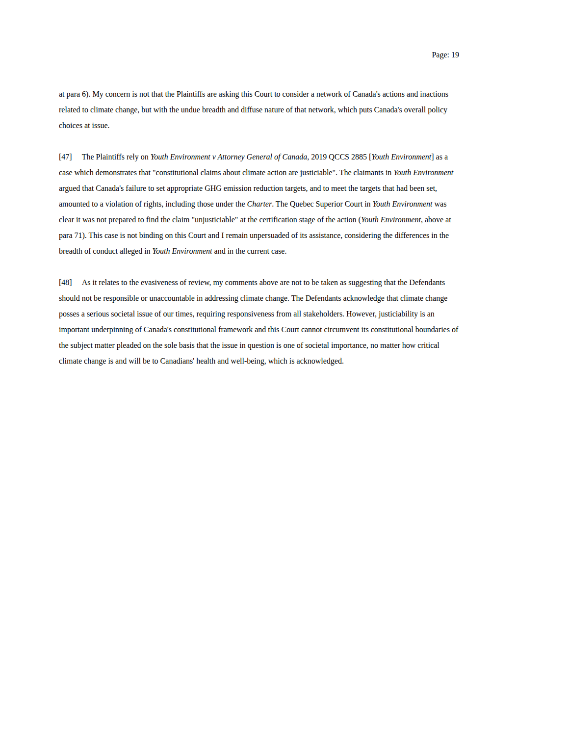Page: 19
at para 6). My concern is not that the Plaintiffs are asking this Court to consider a network of Canada's actions and inactions related to climate change, but with the undue breadth and diffuse nature of that network, which puts Canada's overall policy choices at issue.
[47] The Plaintiffs rely on Youth Environment v Attorney General of Canada, 2019 QCCS 2885 [Youth Environment] as a case which demonstrates that "constitutional claims about climate action are justiciable". The claimants in Youth Environment argued that Canada's failure to set appropriate GHG emission reduction targets, and to meet the targets that had been set, amounted to a violation of rights, including those under the Charter. The Quebec Superior Court in Youth Environment was clear it was not prepared to find the claim "unjusticiable" at the certification stage of the action (Youth Environment, above at para 71). This case is not binding on this Court and I remain unpersuaded of its assistance, considering the differences in the breadth of conduct alleged in Youth Environment and in the current case.
[48] As it relates to the evasiveness of review, my comments above are not to be taken as suggesting that the Defendants should not be responsible or unaccountable in addressing climate change. The Defendants acknowledge that climate change posses a serious societal issue of our times, requiring responsiveness from all stakeholders. However, justiciability is an important underpinning of Canada's constitutional framework and this Court cannot circumvent its constitutional boundaries of the subject matter pleaded on the sole basis that the issue in question is one of societal importance, no matter how critical climate change is and will be to Canadians' health and well-being, which is acknowledged.